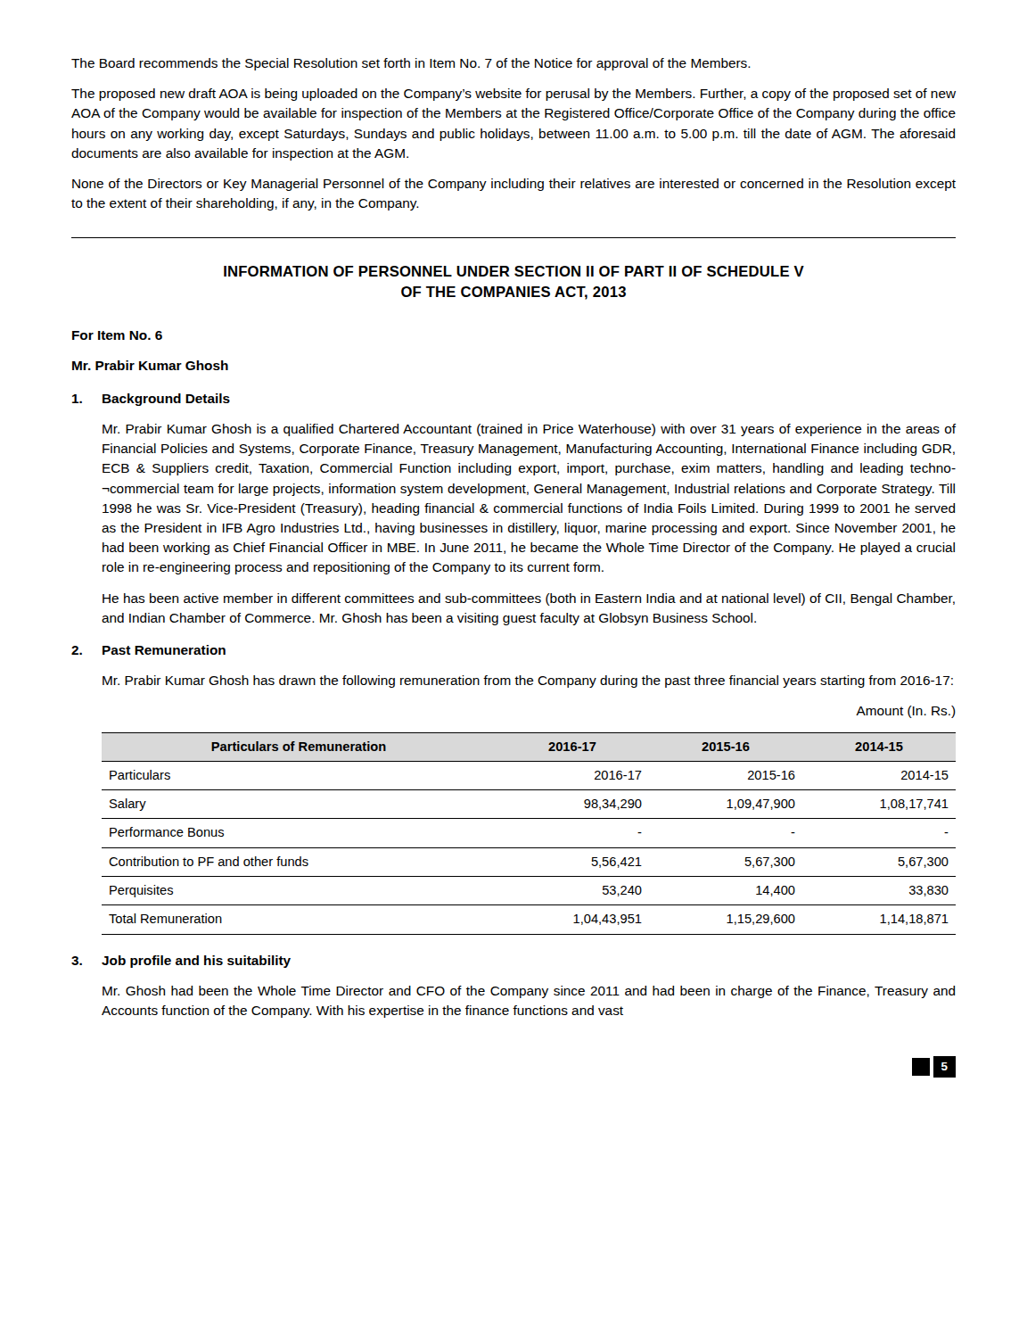The Board recommends the Special Resolution set forth in Item No. 7 of the Notice for approval of the Members.
The proposed new draft AOA is being uploaded on the Company’s website for perusal by the Members. Further, a copy of the proposed set of new AOA of the Company would be available for inspection of the Members at the Registered Office/Corporate Office of the Company during the office hours on any working day, except Saturdays, Sundays and public holidays, between 11.00 a.m. to 5.00 p.m. till the date of AGM. The aforesaid documents are also available for inspection at the AGM.
None of the Directors or Key Managerial Personnel of the Company including their relatives are interested or concerned in the Resolution except to the extent of their shareholding, if any, in the Company.
INFORMATION OF PERSONNEL UNDER SECTION II OF PART II OF SCHEDULE V
OF THE COMPANIES ACT, 2013
For Item No. 6
Mr. Prabir Kumar Ghosh
Background Details
Mr. Prabir Kumar Ghosh is a qualified Chartered Accountant (trained in Price Waterhouse) with over 31 years of experience in the areas of Financial Policies and Systems, Corporate Finance, Treasury Management, Manufacturing Accounting, International Finance including GDR, ECB & Suppliers credit, Taxation, Commercial Function including export, import, purchase, exim matters, handling and leading techno-¬commercial team for large projects, information system development, General Management, Industrial relations and Corporate Strategy. Till 1998 he was Sr. Vice-President (Treasury), heading financial & commercial functions of India Foils Limited. During 1999 to 2001 he served as the President in IFB Agro Industries Ltd., having businesses in distillery, liquor, marine processing and export. Since November 2001, he had been working as Chief Financial Officer in MBE. In June 2011, he became the Whole Time Director of the Company. He played a crucial role in re-engineering process and repositioning of the Company to its current form.
He has been active member in different committees and sub-committees (both in Eastern India and at national level) of CII, Bengal Chamber, and Indian Chamber of Commerce. Mr. Ghosh has been a visiting guest faculty at Globsyn Business School.
Past Remuneration
Mr. Prabir Kumar Ghosh has drawn the following remuneration from the Company during the past three financial years starting from 2016-17:
Amount (In. Rs.)
| Particulars of Remuneration | 2016-17 | 2015-16 | 2014-15 |
| --- | --- | --- | --- |
| Particulars | 2016-17 | 2015-16 | 2014-15 |
| Salary | 98,34,290 | 1,09,47,900 | 1,08,17,741 |
| Performance Bonus | - | - | - |
| Contribution to PF and other funds | 5,56,421 | 5,67,300 | 5,67,300 |
| Perquisites | 53,240 | 14,400 | 33,830 |
| Total Remuneration | 1,04,43,951 | 1,15,29,600 | 1,14,18,871 |
Job profile and his suitability
Mr. Ghosh had been the Whole Time Director and CFO of the Company since 2011 and had been in charge of the Finance, Treasury and Accounts function of the Company. With his expertise in the finance functions and vast
5